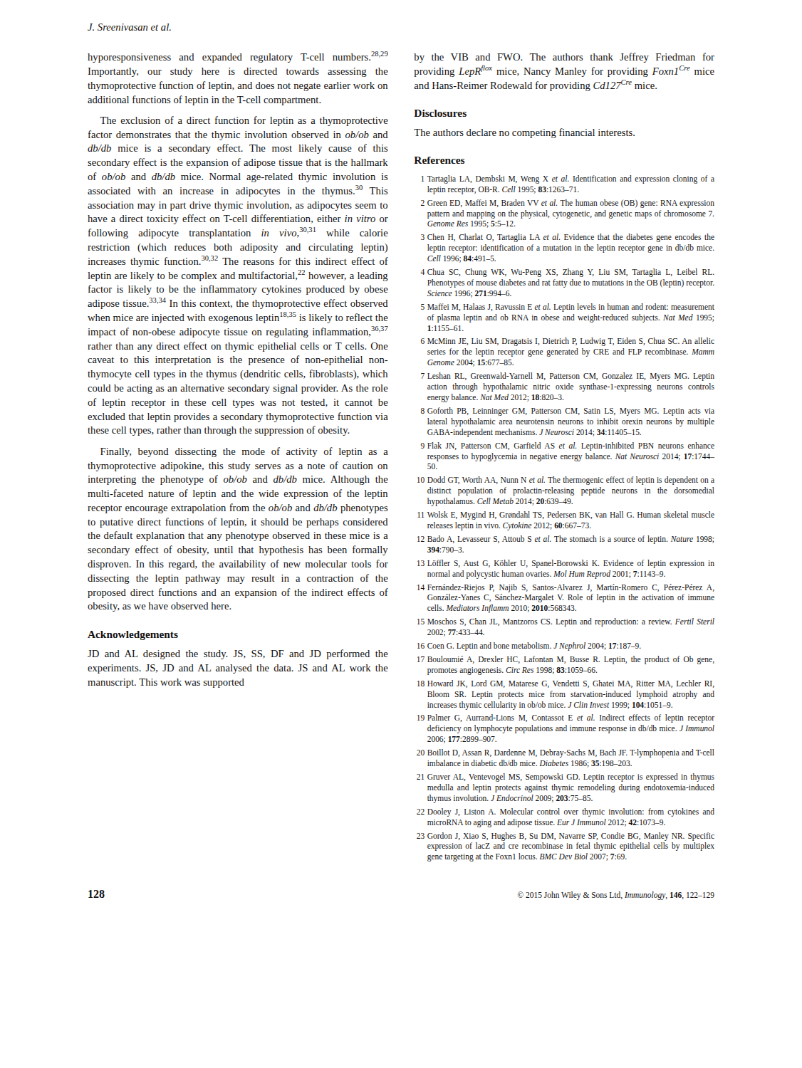J. Sreenivasan et al.
hyporesponsiveness and expanded regulatory T-cell numbers.28,29 Importantly, our study here is directed towards assessing the thymoprotective function of leptin, and does not negate earlier work on additional functions of leptin in the T-cell compartment.
The exclusion of a direct function for leptin as a thymoprotective factor demonstrates that the thymic involution observed in ob/ob and db/db mice is a secondary effect. The most likely cause of this secondary effect is the expansion of adipose tissue that is the hallmark of ob/ob and db/db mice. Normal age-related thymic involution is associated with an increase in adipocytes in the thymus.30 This association may in part drive thymic involution, as adipocytes seem to have a direct toxicity effect on T-cell differentiation, either in vitro or following adipocyte transplantation in vivo,30,31 while calorie restriction (which reduces both adiposity and circulating leptin) increases thymic function.30,32 The reasons for this indirect effect of leptin are likely to be complex and multifactorial,22 however, a leading factor is likely to be the inflammatory cytokines produced by obese adipose tissue.33,34 In this context, the thymoprotective effect observed when mice are injected with exogenous leptin18,35 is likely to reflect the impact of non-obese adipocyte tissue on regulating inflammation,36,37 rather than any direct effect on thymic epithelial cells or T cells. One caveat to this interpretation is the presence of non-epithelial non-thymocyte cell types in the thymus (dendritic cells, fibroblasts), which could be acting as an alternative secondary signal provider. As the role of leptin receptor in these cell types was not tested, it cannot be excluded that leptin provides a secondary thymoprotective function via these cell types, rather than through the suppression of obesity.
Finally, beyond dissecting the mode of activity of leptin as a thymoprotective adipokine, this study serves as a note of caution on interpreting the phenotype of ob/ob and db/db mice. Although the multi-faceted nature of leptin and the wide expression of the leptin receptor encourage extrapolation from the ob/ob and db/db phenotypes to putative direct functions of leptin, it should be perhaps considered the default explanation that any phenotype observed in these mice is a secondary effect of obesity, until that hypothesis has been formally disproven. In this regard, the availability of new molecular tools for dissecting the leptin pathway may result in a contraction of the proposed direct functions and an expansion of the indirect effects of obesity, as we have observed here.
Acknowledgements
JD and AL designed the study. JS, SS, DF and JD performed the experiments. JS, JD and AL analysed the data. JS and AL work the manuscript. This work was supported
by the VIB and FWO. The authors thank Jeffrey Friedman for providing LepRflox mice, Nancy Manley for providing Foxn1Cre mice and Hans-Reimer Rodewald for providing Cd127Cre mice.
Disclosures
The authors declare no competing financial interests.
References
Tartaglia LA, Dembski M, Weng X et al. Identification and expression cloning of a leptin receptor, OB-R. Cell 1995; 83:1263–71.
Green ED, Maffei M, Braden VV et al. The human obese (OB) gene: RNA expression pattern and mapping on the physical, cytogenetic, and genetic maps of chromosome 7. Genome Res 1995; 5:5–12.
Chen H, Charlat O, Tartaglia LA et al. Evidence that the diabetes gene encodes the leptin receptor: identification of a mutation in the leptin receptor gene in db/db mice. Cell 1996; 84:491–5.
Chua SC, Chung WK, Wu-Peng XS, Zhang Y, Liu SM, Tartaglia L, Leibel RL. Phenotypes of mouse diabetes and rat fatty due to mutations in the OB (leptin) receptor. Science 1996; 271:994–6.
Maffei M, Halaas J, Ravussin E et al. Leptin levels in human and rodent: measurement of plasma leptin and ob RNA in obese and weight-reduced subjects. Nat Med 1995; 1:1155–61.
McMinn JE, Liu SM, Dragatsis I, Dietrich P, Ludwig T, Eiden S, Chua SC. An allelic series for the leptin receptor gene generated by CRE and FLP recombinase. Mamm Genome 2004; 15:677–85.
Leshan RL, Greenwald-Yarnell M, Patterson CM, Gonzalez IE, Myers MG. Leptin action through hypothalamic nitric oxide synthase-1-expressing neurons controls energy balance. Nat Med 2012; 18:820–3.
Goforth PB, Leinninger GM, Patterson CM, Satin LS, Myers MG. Leptin acts via lateral hypothalamic area neurotensin neurons to inhibit orexin neurons by multiple GABA-independent mechanisms. J Neurosci 2014; 34:11405–15.
Flak JN, Patterson CM, Garfield AS et al. Leptin-inhibited PBN neurons enhance responses to hypoglycemia in negative energy balance. Nat Neurosci 2014; 17:1744–50.
Dodd GT, Worth AA, Nunn N et al. The thermogenic effect of leptin is dependent on a distinct population of prolactin-releasing peptide neurons in the dorsomedial hypothalamus. Cell Metab 2014; 20:639–49.
Wolsk E, Mygind H, Grøndahl TS, Pedersen BK, van Hall G. Human skeletal muscle releases leptin in vivo. Cytokine 2012; 60:667–73.
Bado A, Levasseur S, Attoub S et al. The stomach is a source of leptin. Nature 1998; 394:790–3.
Löffler S, Aust G, Köhler U, Spanel-Borowski K. Evidence of leptin expression in normal and polycystic human ovaries. Mol Hum Reprod 2001; 7:1143–9.
Fernández-Riejos P, Najib S, Santos-Alvarez J, Martín-Romero C, Pérez-Pérez A, González-Yanes C, Sánchez-Margalet V. Role of leptin in the activation of immune cells. Mediators Inflamm 2010; 2010:568343.
Moschos S, Chan JL, Mantzoros CS. Leptin and reproduction: a review. Fertil Steril 2002; 77:433–44.
Coen G. Leptin and bone metabolism. J Nephrol 2004; 17:187–9.
Bouloumié A, Drexler HC, Lafontan M, Busse R. Leptin, the product of Ob gene, promotes angiogenesis. Circ Res 1998; 83:1059–66.
Howard JK, Lord GM, Matarese G, Vendetti S, Ghatei MA, Ritter MA, Lechler RI, Bloom SR. Leptin protects mice from starvation-induced lymphoid atrophy and increases thymic cellularity in ob/ob mice. J Clin Invest 1999; 104:1051–9.
Palmer G, Aurrand-Lions M, Contassot E et al. Indirect effects of leptin receptor deficiency on lymphocyte populations and immune response in db/db mice. J Immunol 2006; 177:2899–907.
Boillot D, Assan R, Dardenne M, Debray-Sachs M, Bach JF. T-lymphopenia and T-cell imbalance in diabetic db/db mice. Diabetes 1986; 35:198–203.
Gruver AL, Ventevogel MS, Sempowski GD. Leptin receptor is expressed in thymus medulla and leptin protects against thymic remodeling during endotoxemia-induced thymus involution. J Endocrinol 2009; 203:75–85.
Dooley J, Liston A. Molecular control over thymic involution: from cytokines and microRNA to aging and adipose tissue. Eur J Immunol 2012; 42:1073–9.
Gordon J, Xiao S, Hughes B, Su DM, Navarre SP, Condie BG, Manley NR. Specific expression of lacZ and cre recombinase in fetal thymic epithelial cells by multiplex gene targeting at the Foxn1 locus. BMC Dev Biol 2007; 7:69.
128
© 2015 John Wiley & Sons Ltd, Immunology, 146, 122–129